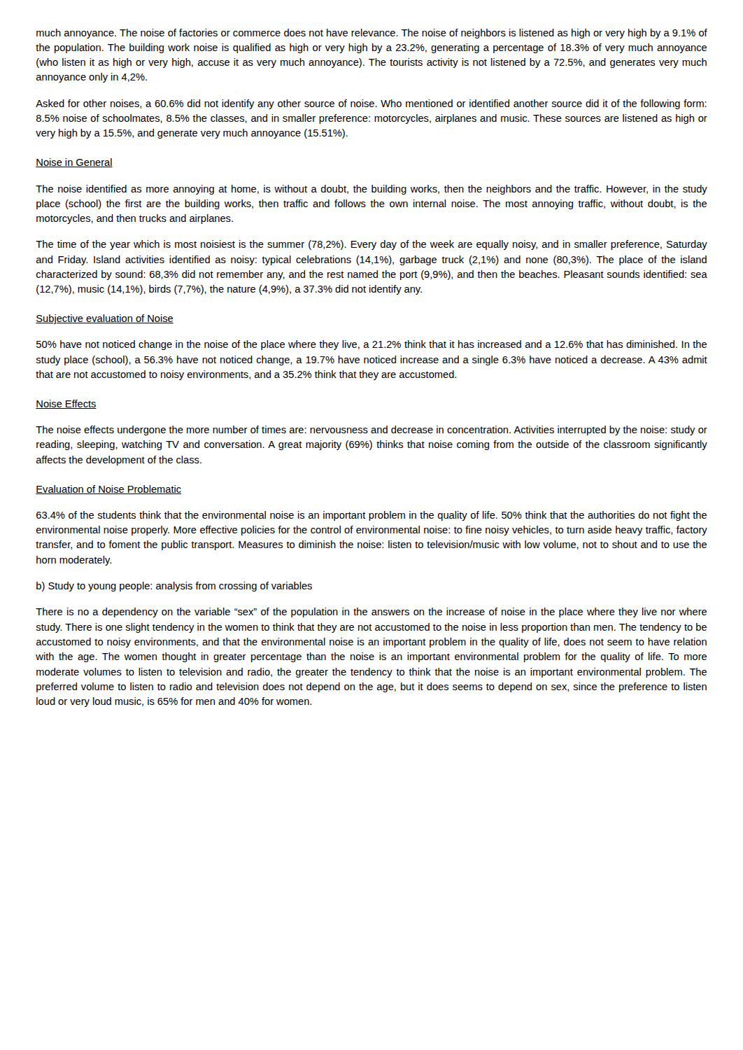much annoyance. The noise of factories or commerce does not have relevance. The noise of neighbors is listened as high or very high by a 9.1% of the population. The building work noise is qualified as high or very high by a 23.2%, generating a percentage of 18.3% of very much annoyance (who listen it as high or very high, accuse it as very much annoyance). The tourists activity is not listened by a 72.5%, and generates very much annoyance only in 4,2%.
Asked for other noises, a 60.6% did not identify any other source of noise. Who mentioned or identified another source did it of the following form: 8.5% noise of schoolmates, 8.5% the classes, and in smaller preference: motorcycles, airplanes and music. These sources are listened as high or very high by a 15.5%, and generate very much annoyance (15.51%).
Noise in General
The noise identified as more annoying at home, is without a doubt, the building works, then the neighbors and the traffic. However, in the study place (school) the first are the building works, then traffic and follows the own internal noise. The most annoying traffic, without doubt, is the motorcycles, and then trucks and airplanes.
The time of the year which is most noisiest is the summer (78,2%). Every day of the week are equally noisy, and in smaller preference, Saturday and Friday. Island activities identified as noisy: typical celebrations (14,1%), garbage truck (2,1%) and none (80,3%). The place of the island characterized by sound: 68,3% did not remember any, and the rest named the port (9,9%), and then the beaches. Pleasant sounds identified: sea (12,7%), music (14,1%), birds (7,7%), the nature (4,9%), a 37.3% did not identify any.
Subjective evaluation of Noise
50% have not noticed change in the noise of the place where they live, a 21.2% think that it has increased and a 12.6% that has diminished. In the study place (school), a 56.3% have not noticed change, a 19.7% have noticed increase and a single 6.3% have noticed a decrease. A 43% admit that are not accustomed to noisy environments, and a 35.2% think that they are accustomed.
Noise Effects
The noise effects undergone the more number of times are: nervousness and decrease in concentration. Activities interrupted by the noise: study or reading, sleeping, watching TV and conversation. A great majority (69%) thinks that noise coming from the outside of the classroom significantly affects the development of the class.
Evaluation of Noise Problematic
63.4% of the students think that the environmental noise is an important problem in the quality of life. 50% think that the authorities do not fight the environmental noise properly. More effective policies for the control of environmental noise: to fine noisy vehicles, to turn aside heavy traffic, factory transfer, and to foment the public transport. Measures to diminish the noise: listen to television/music with low volume, not to shout and to use the horn moderately.
b) Study to young people: analysis from crossing of variables
There is no a dependency on the variable “sex” of the population in the answers on the increase of noise in the place where they live nor where study. There is one slight tendency in the women to think that they are not accustomed to the noise in less proportion than men. The tendency to be accustomed to noisy environments, and that the environmental noise is an important problem in the quality of life, does not seem to have relation with the age. The women thought in greater percentage than the noise is an important environmental problem for the quality of life. To more moderate volumes to listen to television and radio, the greater the tendency to think that the noise is an important environmental problem. The preferred volume to listen to radio and television does not depend on the age, but it does seems to depend on sex, since the preference to listen loud or very loud music, is 65% for men and 40% for women.